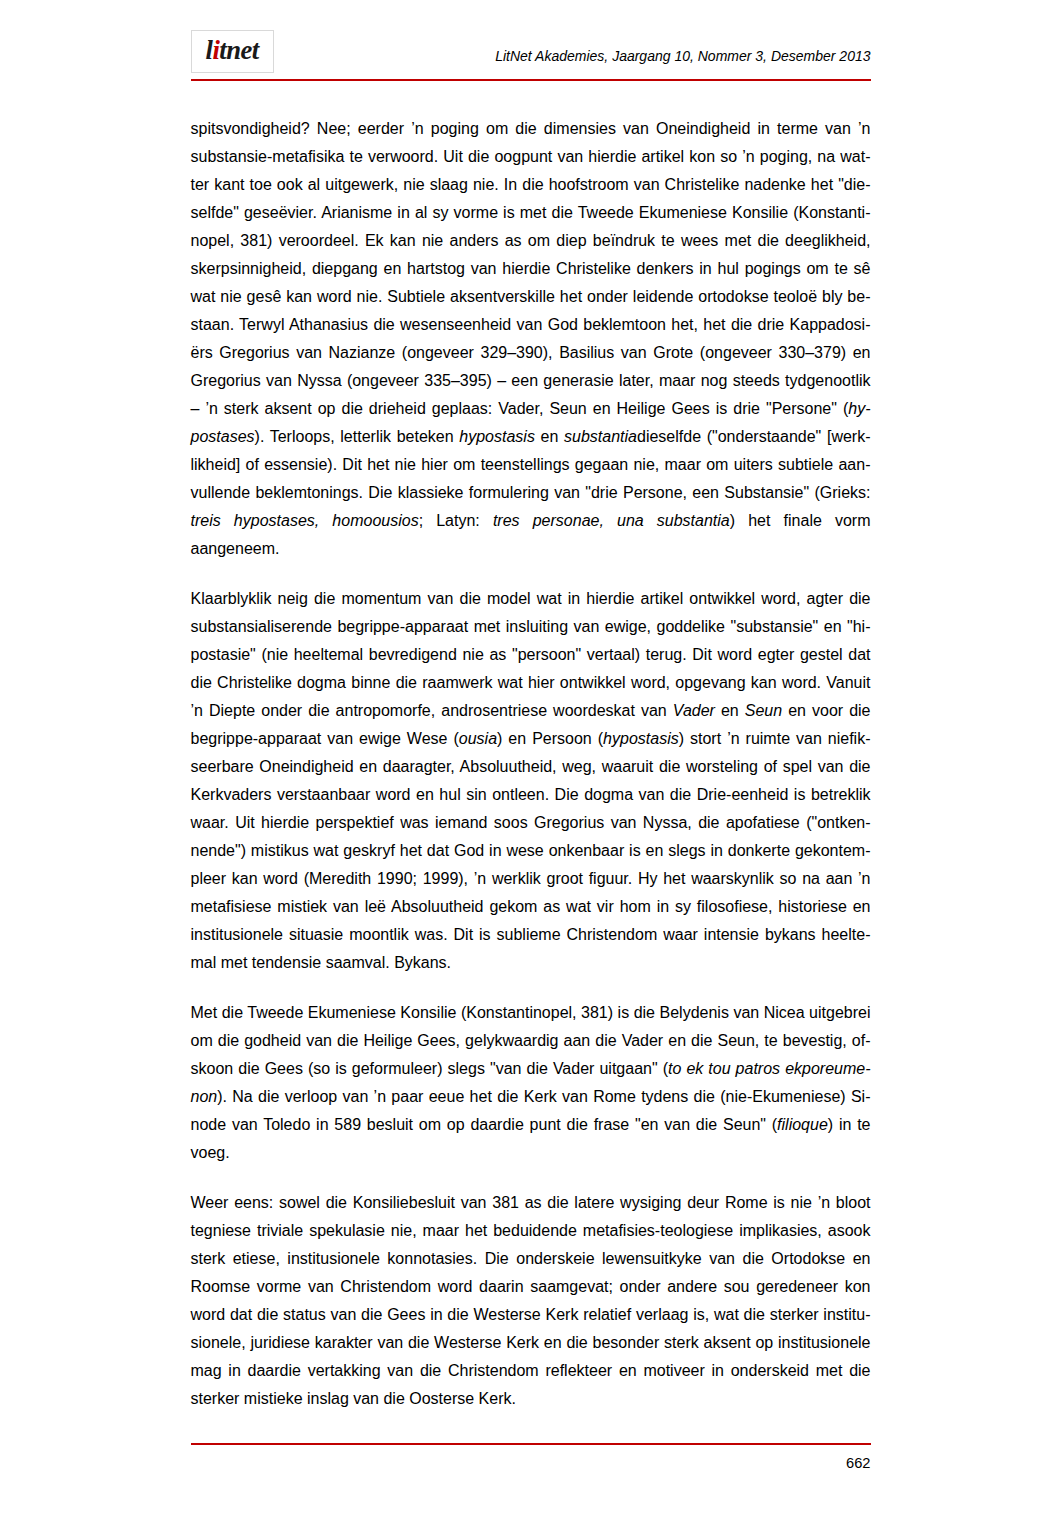litnet
LitNet Akademies, Jaargang 10, Nommer 3, Desember 2013
spitsvondigheid? Nee; eerder ’n poging om die dimensies van Oneindigheid in terme van ’n substansie-metafisika te verwoord. Uit die oogpunt van hierdie artikel kon so ’n poging, na watter kant toe ook al uitgewerk, nie slaag nie. In die hoofstroom van Christelike nadenke het "dieselfde" geseëvier. Arianisme in al sy vorme is met die Tweede Ekumeniese Konsilie (Konstantinopel, 381) veroordeel. Ek kan nie anders as om diep beïndruk te wees met die deeglikheid, skerpsinnigheid, diepgang en hartstog van hierdie Christelike denkers in hul pogings om te sê wat nie gesê kan word nie. Subtiele aksentverskille het onder leidende ortodokse teoloë bly bestaan. Terwyl Athanasius die wesenseenheid van God beklemtoon het, het die drie Kappadosiërs Gregorius van Nazianze (ongeveer 329–390), Basilius van Grote (ongeveer 330–379) en Gregorius van Nyssa (ongeveer 335–395) – een generasie later, maar nog steeds tydgenootlik – ’n sterk aksent op die drieheid geplaas: Vader, Seun en Heilige Gees is drie "Persone" (hypostases). Terloops, letterlik beteken hypostasis en substantiadieselfde ("onderstaande" [werklikheid] of essensie). Dit het nie hier om teenstellings gegaan nie, maar om uiters subtiele aanvullende beklemtonings. Die klassieke formulering van "drie Persone, een Substansie" (Grieks: treis hypostases, homoousios; Latyn: tres personae, una substantia) het finale vorm aangeneem.
Klaarblyklik neig die momentum van die model wat in hierdie artikel ontwikkel word, agter die substansialiserende begrippe-apparaat met insluiting van ewige, goddelike "substansie" en "hipostasie" (nie heeltemal bevredigend nie as "persoon" vertaal) terug. Dit word egter gestel dat die Christelike dogma binne die raamwerk wat hier ontwikkel word, opgevang kan word. Vanuit ’n Diepte onder die antropomorfe, androsentriese woordeskat van Vader en Seun en voor die begrippe-apparaat van ewige Wese (ousia) en Persoon (hypostasis) stort ’n ruimte van niefikseerbare Oneindigheid en daaragter, Absoluutheid, weg, waaruit die worsteling of spel van die Kerkvaders verstaanbaar word en hul sin ontleen. Die dogma van die Drie-eenheid is betreklik waar. Uit hierdie perspektief was iemand soos Gregorius van Nyssa, die apofatiese ("ontkennende") mistikus wat geskryf het dat God in wese onkenbaar is en slegs in donkerte gekontempleer kan word (Meredith 1990; 1999), ’n werklik groot figuur. Hy het waarskynlik so na aan ’n metafisiese mistiek van leë Absoluutheid gekom as wat vir hom in sy filosofiese, historiese en institusionele situasie moontlik was. Dit is sublieme Christendom waar intensie bykans heeltemal met tendensie saamval. Bykans.
Met die Tweede Ekumeniese Konsilie (Konstantinopel, 381) is die Belydenis van Nicea uitgebrei om die godheid van die Heilige Gees, gelykwaardig aan die Vader en die Seun, te bevestig, ofskoon die Gees (so is geformuleer) slegs "van die Vader uitgaan" (to ek tou patros ekporeumenon). Na die verloop van ’n paar eeue het die Kerk van Rome tydens die (nie-Ekumeniese) Sinode van Toledo in 589 besluit om op daardie punt die frase "en van die Seun" (filioque) in te voeg.
Weer eens: sowel die Konsiliebesluit van 381 as die latere wysiging deur Rome is nie ’n bloot tegniese triviale spekulasie nie, maar het beduidende metafisies-teologiese implikasies, asook sterk etiese, institusionele konnotasies. Die onderskeie lewensuitkyke van die Ortodokse en Roomse vorme van Christendom word daarin saamgevat; onder andere sou geredeneer kon word dat die status van die Gees in die Westerse Kerk relatief verlaag is, wat die sterker institusionele, juridiese karakter van die Westerse Kerk en die besonder sterk aksent op institusionele mag in daardie vertakking van die Christendom reflekteer en motiveer in onderskeid met die sterker mistieke inslag van die Oosterse Kerk.
662